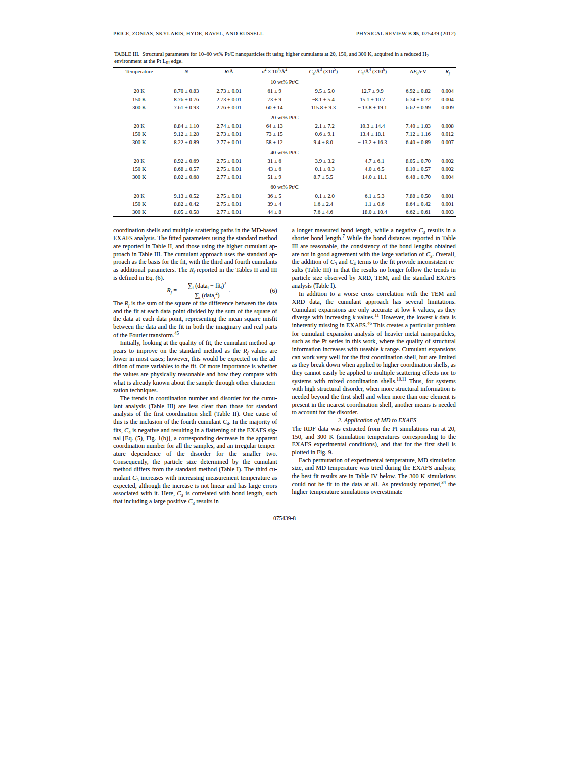Price, Zonias, Skylaris, Hyde, Ravel, and Russell
PHYSICAL REVIEW B 85, 075439 (2012)
TABLE III. Structural parameters for 10–60 wt% Pt/C nanoparticles fit using higher cumulants at 20, 150, and 300 K, acquired in a reduced H2 environment at the Pt LIII edge.
| Temperature | N | R /Å | σ 2 × 10 4 /Å 2 | C 3 /Å 3 (×10 5 ) | C 4 /Å 4 (×10 6 ) | Δ E 0 /eV | R f |
| --- | --- | --- | --- | --- | --- | --- | --- |
| 10 wt% Pt/C |
| 20 K | 8.70 ± 0.83 | 2.73 ± 0.01 | 61 ± 9 | −9.5 ± 5.0 | 12.7 ± 9.9 | 6.92 ± 0.82 | 0.004 |
| 150 K | 8.76 ± 0.76 | 2.73 ± 0.01 | 73 ± 9 | −8.1 ± 5.4 | 15.1 ± 10.7 | 6.74 ± 0.72 | 0.004 |
| 300 K | 7.61 ± 0.93 | 2.76 ± 0.01 | 60 ± 14 | 115.8 ± 9.3 | − 13.8 ± 19.1 | 6.62 ± 0.99 | 0.009 |
| 20 wt% Pt/C |
| 20 K | 8.84 ± 1.10 | 2.74 ± 0.01 | 64 ± 13 | −2.1 ± 7.2 | 10.3 ± 14.4 | 7.40 ± 1.03 | 0.008 |
| 150 K | 9.12 ± 1.28 | 2.73 ± 0.01 | 73 ± 15 | −0.6 ± 9.1 | 13.4 ± 18.1 | 7.12 ± 1.16 | 0.012 |
| 300 K | 8.22 ± 0.89 | 2.77 ± 0.01 | 58 ± 12 | 9.4 ± 8.0 | − 13.2 ± 16.3 | 6.40 ± 0.89 | 0.007 |
| 40 wt% Pt/C |
| 20 K | 8.92 ± 0.69 | 2.75 ± 0.01 | 31 ± 6 | −3.9 ± 3.2 | − 4.7 ± 6.1 | 8.05 ± 0.70 | 0.002 |
| 150 K | 8.68 ± 0.57 | 2.75 ± 0.01 | 43 ± 6 | −0.1 ± 0.3 | − 4.0 ± 6.5 | 8.10 ± 0.57 | 0.002 |
| 300 K | 8.02 ± 0.68 | 2.77 ± 0.01 | 51 ± 9 | 8.7 ± 5.5 | − 14.0 ± 11.1 | 6.48 ± 0.70 | 0.004 |
| 60 wt% Pt/C |
| 20 K | 9.13 ± 0.52 | 2.75 ± 0.01 | 36 ± 5 | −0.1 ± 2.0 | − 6.1 ± 5.3 | 7.88 ± 0.50 | 0.001 |
| 150 K | 8.82 ± 0.42 | 2.75 ± 0.01 | 39 ± 4 | 1.6 ± 2.4 | − 1.1 ± 0.6 | 8.64 ± 0.42 | 0.001 |
| 300 K | 8.05 ± 0.58 | 2.77 ± 0.01 | 44 ± 8 | 7.6 ± 4.6 | − 18.0 ± 10.4 | 6.62 ± 0.61 | 0.003 |
coordination shells and multiple scattering paths in the MD-based EXAFS analysis. The fitted parameters using the standard method are reported in Table II, and those using the higher cumulant approach in Table III. The cumulant approach uses the standard approach as the basis for the fit, with the third and fourth cumulants as additional parameters. The Rf reported in the Tables II and III is defined in Eq. (6).
Rf = ∑i (datai − fiti)2 ∑i (datai2) . (6)
The Rf is the sum of the square of the difference between the data and the fit at each data point divided by the sum of the square of the data at each data point, representing the mean square misfit between the data and the fit in both the imaginary and real parts of the Fourier transform.45
Initially, looking at the quality of fit, the cumulant method appears to improve on the standard method as the Rf values are lower in most cases; however, this would be expected on the addition of more variables to the fit. Of more importance is whether the values are physically reasonable and how they compare with what is already known about the sample through other characterization techniques.
The trends in coordination number and disorder for the cumulant analysis (Table III) are less clear than those for standard analysis of the first coordination shell (Table II). One cause of this is the inclusion of the fourth cumulant C4. In the majority of fits, C4 is negative and resulting in a flattening of the EXAFS signal [Eq. (5), Fig. 1(b)], a corresponding decrease in the apparent coordination number for all the samples, and an irregular temperature dependence of the disorder for the smaller two. Consequently, the particle size determined by the cumulant method differs from the standard method (Table I). The third cumulant C3 increases with increasing measurement temperature as expected, although the increase is not linear and has large errors associated with it. Here, C3 is correlated with bond length, such that including a large positive C3 results in
a longer measured bond length, while a negative C3 results in a shorter bond length.7 While the bond distances reported in Table III are reasonable, the consistency of the bond lengths obtained are not in good agreement with the large variation of C3. Overall, the addition of C3 and C4 terms to the fit provide inconsistent results (Table III) in that the results no longer follow the trends in particle size observed by XRD, TEM, and the standard EXAFS analysis (Table I).
In addition to a worse cross correlation with the TEM and XRD data, the cumulant approach has several limitations. Cumulant expansions are only accurate at low k values, as they diverge with increasing k values.11 However, the lowest k data is inherently missing in EXAFS.46 This creates a particular problem for cumulant expansion analysis of heavier metal nanoparticles, such as the Pt series in this work, where the quality of structural information increases with useable k range. Cumulant expansions can work very well for the first coordination shell, but are limited as they break down when applied to higher coordination shells, as they cannot easily be applied to multiple scattering effects nor to systems with mixed coordination shells.10,11 Thus, for systems with high structural disorder, when more structural information is needed beyond the first shell and when more than one element is present in the nearest coordination shell, another means is needed to account for the disorder.
2. Application of MD to EXAFS
The RDF data was extracted from the Pt simulations run at 20, 150, and 300 K (simulation temperatures corresponding to the EXAFS experimental conditions), and that for the first shell is plotted in Fig. 9.
Each permutation of experimental temperature, MD simulation size, and MD temperature was tried during the EXAFS analysis; the best fit results are in Table IV below. The 300 K simulations could not be fit to the data at all. As previously reported,34 the higher-temperature simulations overestimate
075439-8